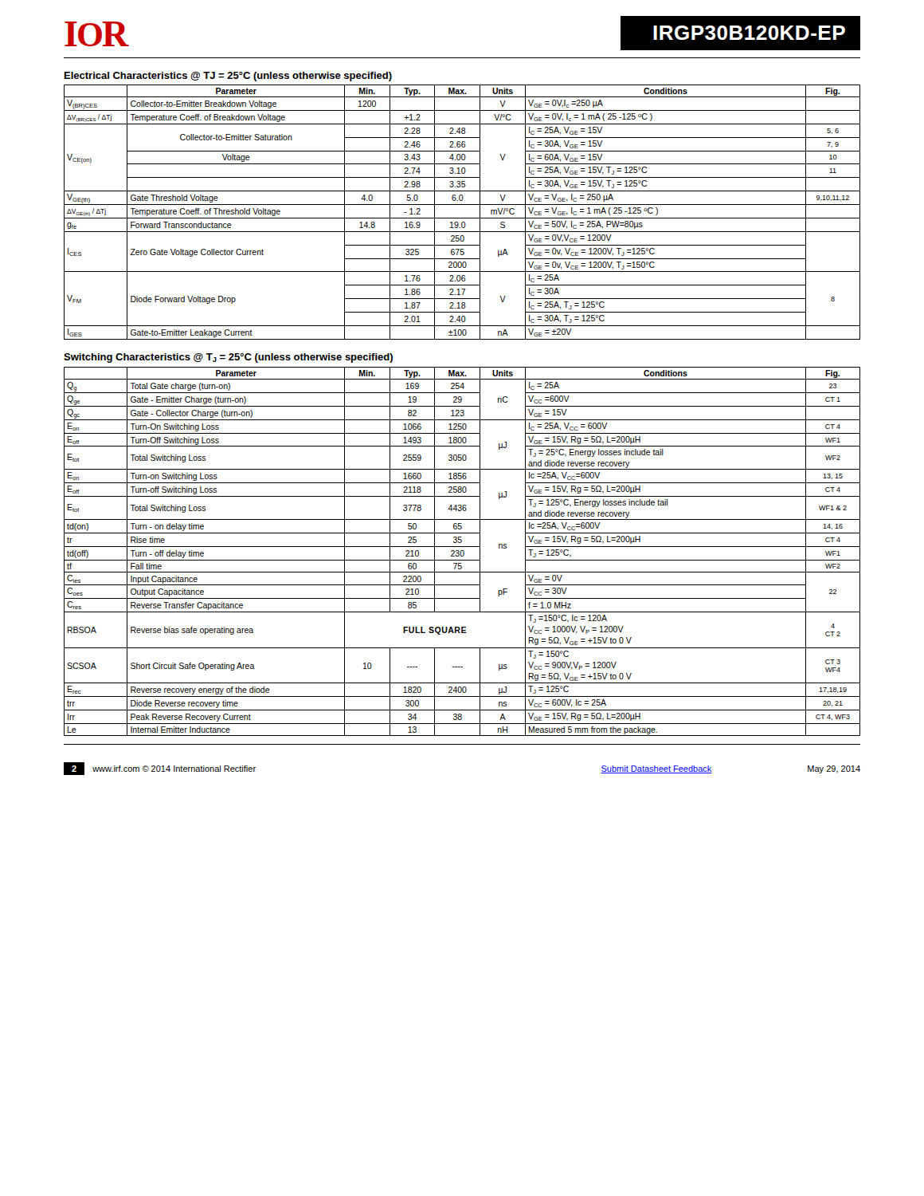IOR
IRGP30B120KD-EP
Electrical Characteristics @ TJ = 25°C (unless otherwise specified)
| | Parameter | Min. | Typ. | Max. | Units | Conditions | Fig. |
| --- | --- | --- | --- | --- | --- | --- | --- |
| V (BR)CES | Collector-to-Emitter Breakdown Voltage | 1200 | | | V | V GE = 0V,I c =250 µA | |
| ΔV (BR)CES / ΔTj | Temperature Coeff. of Breakdown Voltage | | +1.2 | | V/°C | V GE = 0V, I c = 1 mA ( 25 -125 o C ) | |
| V CE(on) | Collector-to-Emitter Saturation | | 2.28 | 2.48 | V | I C = 25A, V GE = 15V | 5, 6 |
| | 2.46 | 2.66 | I C = 30A, V GE = 15V | 7, 9 |
| Voltage | | 3.43 | 4.00 | I C = 60A, V GE = 15V | 10 |
| | | 2.74 | 3.10 | I C = 25A, V GE = 15V, T J = 125°C | 11 |
| | | 2.98 | 3.35 | I C = 30A, V GE = 15V, T J = 125°C | |
| V GE(th) | Gate Threshold Voltage | 4.0 | 5.0 | 6.0 | V | V CE = V GE , I C = 250 µA | 9,10,11,12 |
| ΔV GE(th) / ΔTj | Temperature Coeff. of Threshold Voltage | | - 1.2 | | mV/°C | V CE = V GE , I C = 1 mA ( 25 -125 o C ) | |
| g fe | Forward Transconductance | 14.8 | 16.9 | 19.0 | S | V CE = 50V, I C = 25A, PW=80µs | |
| I CES | Zero Gate Voltage Collector Current | | | 250 | µA | V GE = 0V,V CE = 1200V | |
| | 325 | 675 | V GE = 0v, V CE = 1200V, T J =125°C |
| | | 2000 | V GE = 0v, V CE = 1200V, T J =150°C |
| V FM | Diode Forward Voltage Drop | | 1.76 | 2.06 | V | I C = 25A | 8 |
| | 1.86 | 2.17 | I C = 30A |
| | 1.87 | 2.18 | I C = 25A, T J = 125°C |
| | 2.01 | 2.40 | I C = 30A, T J = 125°C |
| I GES | Gate-to-Emitter Leakage Current | | | ±100 | nA | V GE = ±20V | |
Switching Characteristics @ TJ = 25°C (unless otherwise specified)
| | Parameter | Min. | Typ. | Max. | Units | Conditions | Fig. |
| --- | --- | --- | --- | --- | --- | --- | --- |
| Q g | Total Gate charge (turn-on) | | 169 | 254 | nC | I C = 25A | 23 |
| Q ge | Gate - Emitter Charge (turn-on) | | 19 | 29 | V CC =600V | CT 1 |
| Q gc | Gate - Collector Charge (turn-on) | | 82 | 123 | V GE = 15V | |
| E on | Turn-On Switching Loss | | 1066 | 1250 | µJ | I C = 25A, V CC = 600V | CT 4 |
| E off | Turn-Off Switching Loss | | 1493 | 1800 | V GE = 15V, Rg = 5Ω, L=200µH | WF1 |
| E tot | Total Switching Loss | | 2559 | 3050 | T J = 25°C, Energy losses include tail and diode reverse recovery | WF2 |
| E on | Turn-on Switching Loss | | 1660 | 1856 | µJ | Ic =25A, V CC =600V | 13, 15 |
| E off | Turn-off Switching Loss | | 2118 | 2580 | V GE = 15V, Rg = 5Ω, L=200µH | CT 4 |
| E tot | Total Switching Loss | | 3778 | 4436 | T J = 125°C, Energy losses include tail and diode reverse recovery | WF1 & 2 |
| td(on) | Turn - on delay time | | 50 | 65 | ns | Ic =25A, V CC =600V | 14, 16 |
| tr | Rise time | | 25 | 35 | V GE = 15V, Rg = 5Ω, L=200µH | CT 4 |
| td(off) | Turn - off delay time | | 210 | 230 | T J = 125°C, | WF1 |
| tf | Fall time | | 60 | 75 | | WF2 |
| C ies | Input Capacitance | | 2200 | | pF | V GE = 0V | 22 |
| C oes | Output Capacitance | | 210 | | V CC = 30V |
| C res | Reverse Transfer Capacitance | | 85 | | f = 1.0 MHz |
| RBSOA | Reverse bias safe operating area | FULL SQUARE | T J =150°C, Ic = 120A V CC = 1000V, V P = 1200V Rg = 5Ω, V GE = +15V to 0 V | 4 CT 2 |
| SCSOA | Short Circuit Safe Operating Area | 10 | ---- | ---- | µs | T J = 150°C V CC = 900V,V P = 1200V Rg = 5Ω, V GE = +15V to 0 V | CT 3 WF4 |
| E rec | Reverse recovery energy of the diode | | 1820 | 2400 | µJ | T J = 125°C | 17,18,19 |
| trr | Diode Reverse recovery time | | 300 | | ns | V CC = 600V, Ic = 25A | 20, 21 |
| Irr | Peak Reverse Recovery Current | | 34 | 38 | A | V GE = 15V, Rg = 5Ω, L=200µH | CT 4, WF3 |
| Le | Internal Emitter Inductance | | 13 | | nH | Measured 5 mm from the package. | |
2 www.irf.com © 2014 International Rectifier Submit Datasheet Feedback May 29, 2014